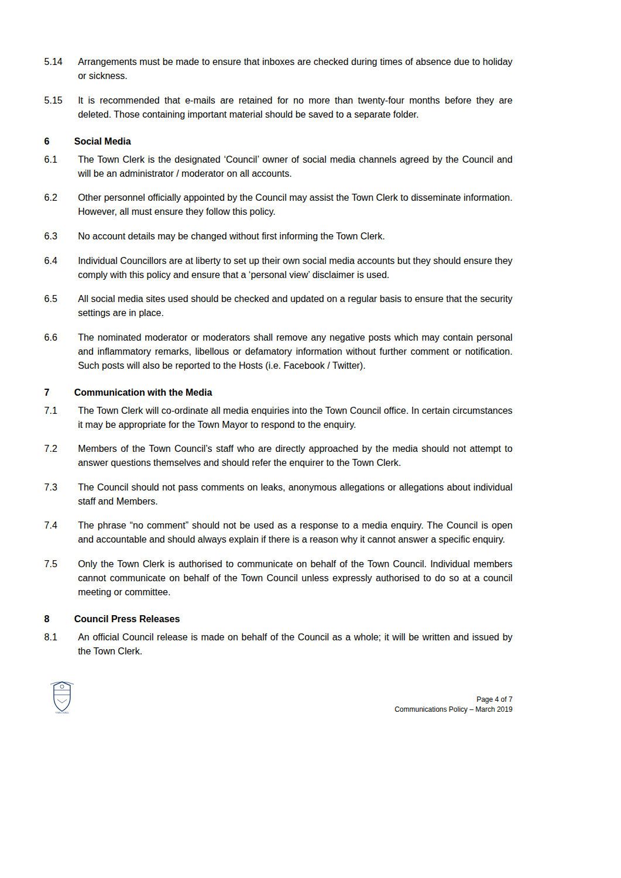5.14
Arrangements must be made to ensure that inboxes are checked during times of absence due to holiday or sickness.
5.15
It is recommended that e-mails are retained for no more than twenty-four months before they are deleted. Those containing important material should be saved to a separate folder.
6 Social Media
6.1
The Town Clerk is the designated ‘Council’ owner of social media channels agreed by the Council and will be an administrator / moderator on all accounts.
6.2
Other personnel officially appointed by the Council may assist the Town Clerk to disseminate information. However, all must ensure they follow this policy.
6.3
No account details may be changed without first informing the Town Clerk.
6.4
Individual Councillors are at liberty to set up their own social media accounts but they should ensure they comply with this policy and ensure that a ‘personal view’ disclaimer is used.
6.5
All social media sites used should be checked and updated on a regular basis to ensure that the security settings are in place.
6.6
The nominated moderator or moderators shall remove any negative posts which may contain personal and inflammatory remarks, libellous or defamatory information without further comment or notification. Such posts will also be reported to the Hosts (i.e. Facebook / Twitter).
7 Communication with the Media
7.1
The Town Clerk will co-ordinate all media enquiries into the Town Council office. In certain circumstances it may be appropriate for the Town Mayor to respond to the enquiry.
7.2
Members of the Town Council’s staff who are directly approached by the media should not attempt to answer questions themselves and should refer the enquirer to the Town Clerk.
7.3
The Council should not pass comments on leaks, anonymous allegations or allegations about individual staff and Members.
7.4
The phrase “no comment” should not be used as a response to a media enquiry. The Council is open and accountable and should always explain if there is a reason why it cannot answer a specific enquiry.
7.5
Only the Town Clerk is authorised to communicate on behalf of the Town Council. Individual members cannot communicate on behalf of the Town Council unless expressly authorised to do so at a council meeting or committee.
8 Council Press Releases
8.1
An official Council release is made on behalf of the Council as a whole; it will be written and issued by the Town Clerk.
TOWN COUNCIL
Page 4 of 7
Communications Policy – March 2019